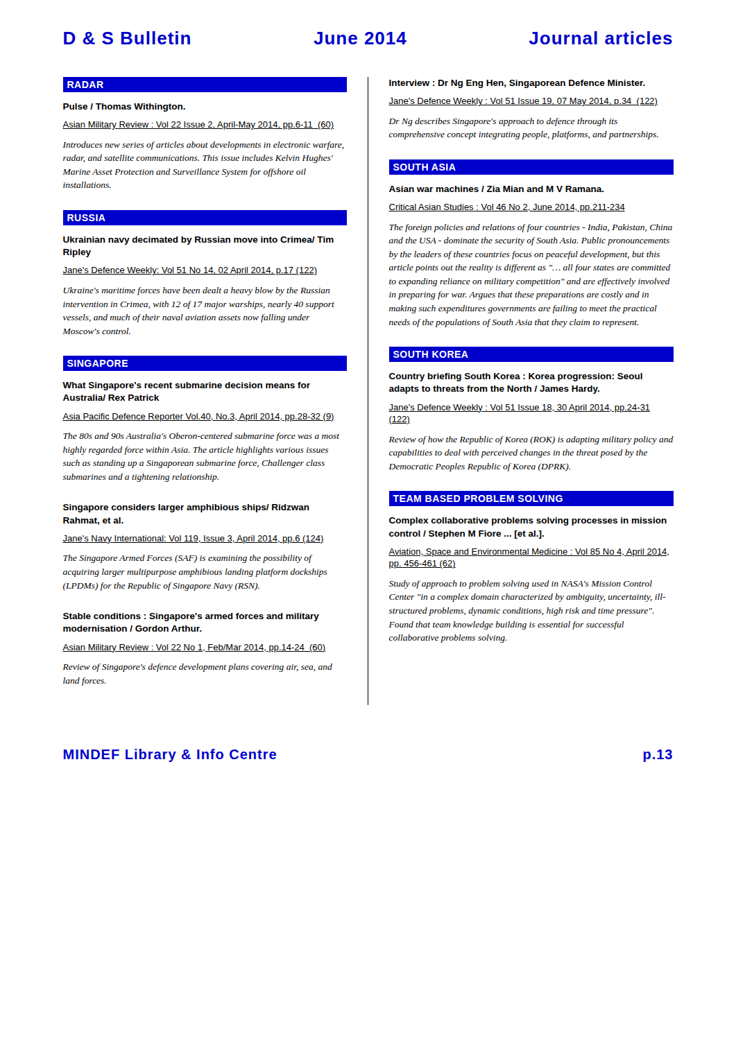D & S Bulletin
June 2014
Journal articles
RADAR
Pulse / Thomas Withington.
Asian Military Review : Vol 22 Issue 2, April-May 2014, pp.6-11 (60)
Introduces new series of articles about developments in electronic warfare, radar, and satellite communications. This issue includes Kelvin Hughes' Marine Asset Protection and Surveillance System for offshore oil installations.
RUSSIA
Ukrainian navy decimated by Russian move into Crimea/ Tim Ripley
Jane's Defence Weekly: Vol 51 No 14, 02 April 2014, p.17 (122)
Ukraine's maritime forces have been dealt a heavy blow by the Russian intervention in Crimea, with 12 of 17 major warships, nearly 40 support vessels, and much of their naval aviation assets now falling under Moscow's control.
SINGAPORE
What Singapore's recent submarine decision means for Australia/ Rex Patrick
Asia Pacific Defence Reporter Vol.40, No.3, April 2014, pp.28-32 (9)
The 80s and 90s Australia's Oberon-centered submarine force was a most highly regarded force within Asia. The article highlights various issues such as standing up a Singaporean submarine force, Challenger class submarines and a tightening relationship.
Singapore considers larger amphibious ships/ Ridzwan Rahmat, et al.
Jane's Navy International: Vol 119, Issue 3, April 2014, pp.6 (124)
The Singapore Armed Forces (SAF) is examining the possibility of acquiring larger multipurpose amphibious landing platform dockships (LPDMs) for the Republic of Singapore Navy (RSN).
Stable conditions : Singapore's armed forces and military modernisation / Gordon Arthur.
Asian Military Review : Vol 22 No 1, Feb/Mar 2014, pp.14-24 (60)
Review of Singapore's defence development plans covering air, sea, and land forces.
Interview : Dr Ng Eng Hen, Singaporean Defence Minister.
Jane's Defence Weekly : Vol 51 Issue 19, 07 May 2014, p.34 (122)
Dr Ng describes Singapore's approach to defence through its comprehensive concept integrating people, platforms, and partnerships.
SOUTH ASIA
Asian war machines / Zia Mian and M V Ramana.
Critical Asian Studies : Vol 46 No 2, June 2014, pp.211-234
The foreign policies and relations of four countries - India, Pakistan, China and the USA - dominate the security of South Asia. Public pronouncements by the leaders of these countries focus on peaceful development, but this article points out the reality is different as "… all four states are committed to expanding reliance on military competition" and are effectively involved in preparing for war. Argues that these preparations are costly and in making such expenditures governments are failing to meet the practical needs of the populations of South Asia that they claim to represent.
SOUTH KOREA
Country briefing South Korea : Korea progression: Seoul adapts to threats from the North / James Hardy.
Jane's Defence Weekly : Vol 51 Issue 18, 30 April 2014, pp.24-31 (122)
Review of how the Republic of Korea (ROK) is adapting military policy and capabilities to deal with perceived changes in the threat posed by the Democratic Peoples Republic of Korea (DPRK).
TEAM BASED PROBLEM SOLVING
Complex collaborative problems solving processes in mission control / Stephen M Fiore ... [et al.].
Aviation, Space and Environmental Medicine : Vol 85 No 4, April 2014, pp. 456-461 (62)
Study of approach to problem solving used in NASA's Mission Control Center "in a complex domain characterized by ambiguity, uncertainty, ill-structured problems, dynamic conditions, high risk and time pressure". Found that team knowledge building is essential for successful collaborative problems solving.
MINDEF Library & Info Centre
p.13